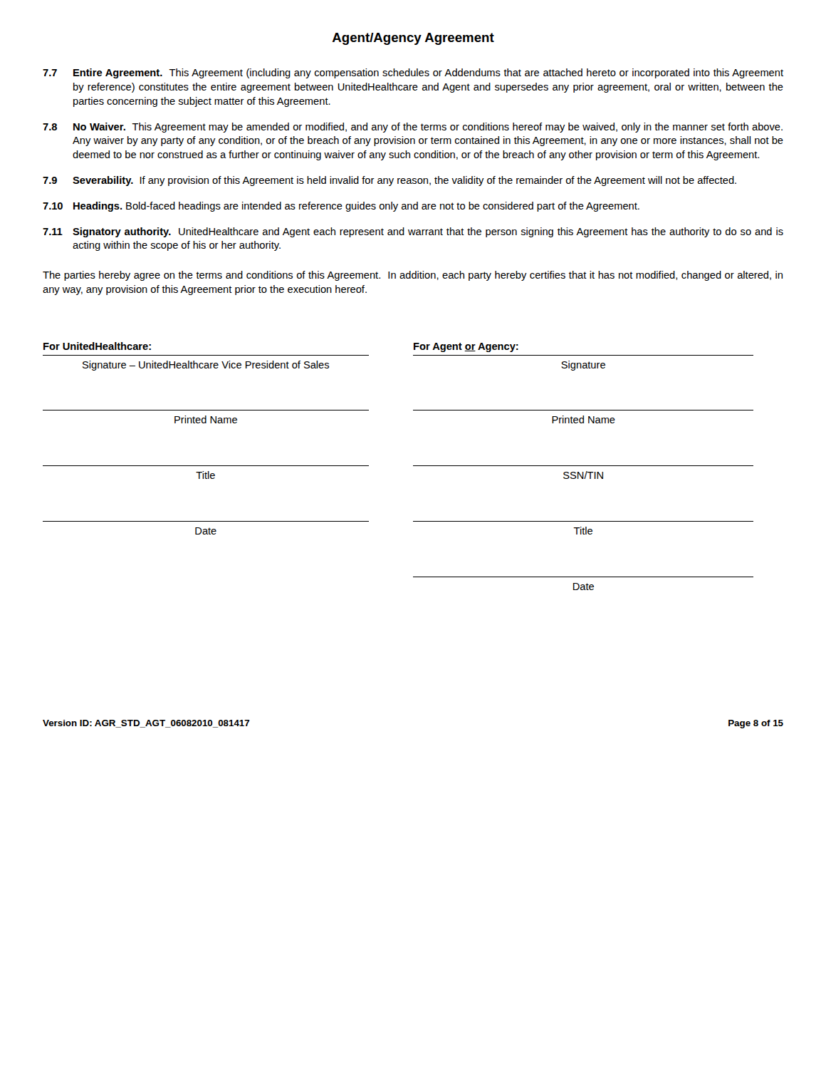Agent/Agency Agreement
7.7
Entire Agreement. This Agreement (including any compensation schedules or Addendums that are attached hereto or incorporated into this Agreement by reference) constitutes the entire agreement between UnitedHealthcare and Agent and supersedes any prior agreement, oral or written, between the parties concerning the subject matter of this Agreement.
7.8
No Waiver. This Agreement may be amended or modified, and any of the terms or conditions hereof may be waived, only in the manner set forth above. Any waiver by any party of any condition, or of the breach of any provision or term contained in this Agreement, in any one or more instances, shall not be deemed to be nor construed as a further or continuing waiver of any such condition, or of the breach of any other provision or term of this Agreement.
7.9
Severability. If any provision of this Agreement is held invalid for any reason, the validity of the remainder of the Agreement will not be affected.
7.10
Headings. Bold-faced headings are intended as reference guides only and are not to be considered part of the Agreement.
7.11
Signatory authority. UnitedHealthcare and Agent each represent and warrant that the person signing this Agreement has the authority to do so and is acting within the scope of his or her authority.
The parties hereby agree on the terms and conditions of this Agreement. In addition, each party hereby certifies that it has not modified, changed or altered, in any way, any provision of this Agreement prior to the execution hereof.
| For UnitedHealthcare: | For Agent or Agency: |
| Signature – UnitedHealthcare Vice President of Sales | Signature |
| Printed Name | Printed Name |
| Title | SSN/TIN |
| Date | Title |
| | Date |
Version ID: AGR_STD_AGT_06082010_081417
Page 8 of 15